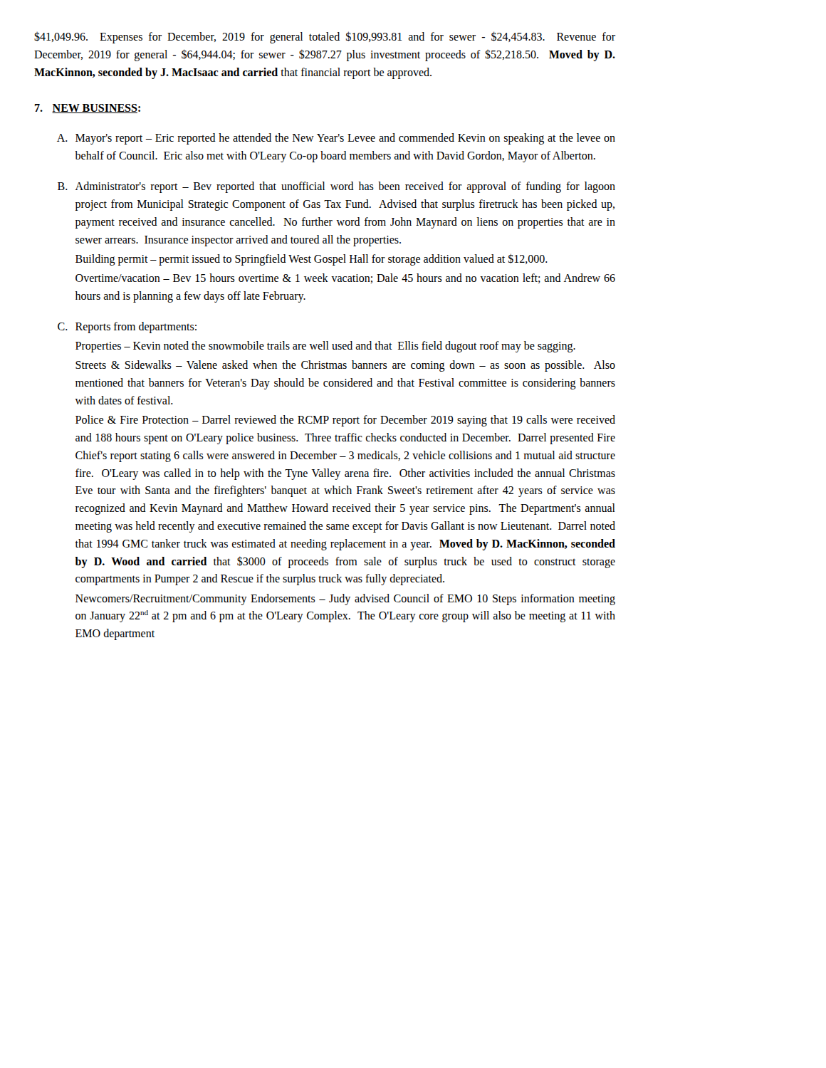$41,049.96. Expenses for December, 2019 for general totaled $109,993.81 and for sewer - $24,454.83. Revenue for December, 2019 for general - $64,944.04; for sewer - $2987.27 plus investment proceeds of $52,218.50. Moved by D. MacKinnon, seconded by J. MacIsaac and carried that financial report be approved.
7. NEW BUSINESS:
Mayor's report – Eric reported he attended the New Year's Levee and commended Kevin on speaking at the levee on behalf of Council. Eric also met with O'Leary Co-op board members and with David Gordon, Mayor of Alberton.
Administrator's report – Bev reported that unofficial word has been received for approval of funding for lagoon project from Municipal Strategic Component of Gas Tax Fund. Advised that surplus firetruck has been picked up, payment received and insurance cancelled. No further word from John Maynard on liens on properties that are in sewer arrears. Insurance inspector arrived and toured all the properties.
Building permit – permit issued to Springfield West Gospel Hall for storage addition valued at $12,000.
Overtime/vacation – Bev 15 hours overtime & 1 week vacation; Dale 45 hours and no vacation left; and Andrew 66 hours and is planning a few days off late February.
Reports from departments:
Properties – Kevin noted the snowmobile trails are well used and that Ellis field dugout roof may be sagging.
Streets & Sidewalks – Valene asked when the Christmas banners are coming down – as soon as possible. Also mentioned that banners for Veteran's Day should be considered and that Festival committee is considering banners with dates of festival.
Police & Fire Protection – Darrel reviewed the RCMP report for December 2019 saying that 19 calls were received and 188 hours spent on O'Leary police business. Three traffic checks conducted in December. Darrel presented Fire Chief's report stating 6 calls were answered in December – 3 medicals, 2 vehicle collisions and 1 mutual aid structure fire. O'Leary was called in to help with the Tyne Valley arena fire. Other activities included the annual Christmas Eve tour with Santa and the firefighters' banquet at which Frank Sweet's retirement after 42 years of service was recognized and Kevin Maynard and Matthew Howard received their 5 year service pins. The Department's annual meeting was held recently and executive remained the same except for Davis Gallant is now Lieutenant. Darrel noted that 1994 GMC tanker truck was estimated at needing replacement in a year. Moved by D. MacKinnon, seconded by D. Wood and carried that $3000 of proceeds from sale of surplus truck be used to construct storage compartments in Pumper 2 and Rescue if the surplus truck was fully depreciated.
Newcomers/Recruitment/Community Endorsements – Judy advised Council of EMO 10 Steps information meeting on January 22nd at 2 pm and 6 pm at the O'Leary Complex. The O'Leary core group will also be meeting at 11 with EMO department